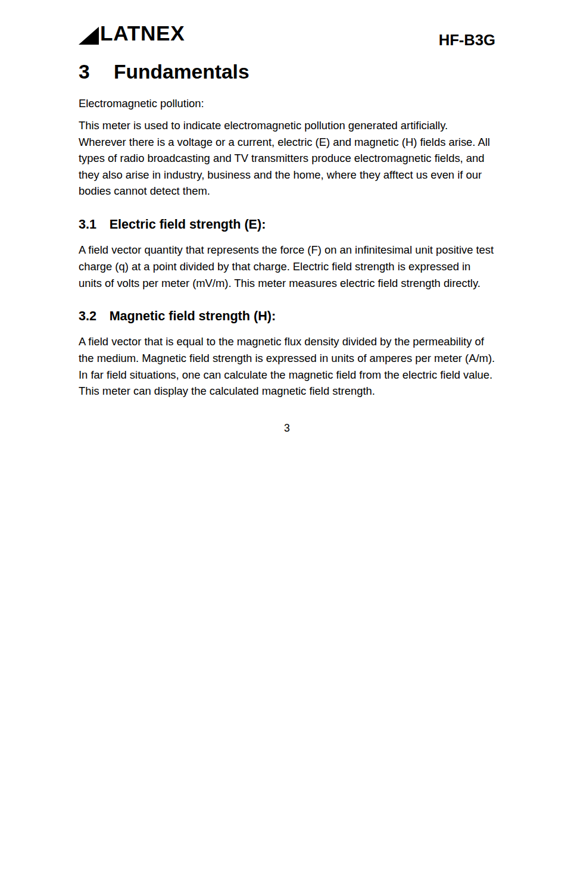LATNEX
HF-B3G
3 Fundamentals
Electromagnetic pollution:
This meter is used to indicate electromagnetic pollution generated artificially. Wherever there is a voltage or a current, electric (E) and magnetic (H) fields arise. All types of radio broadcasting and TV transmitters produce electromagnetic fields, and they also arise in industry, business and the home, where they afftect us even if our bodies cannot detect them.
3.1 Electric field strength (E):
A field vector quantity that represents the force (F) on an infinitesimal unit positive test charge (q) at a point divided by that charge. Electric field strength is expressed in units of volts per meter (mV/m). This meter measures electric field strength directly.
3.2 Magnetic field strength (H):
A field vector that is equal to the magnetic flux density divided by the permeability of the medium. Magnetic field strength is expressed in units of amperes per meter (A/m). In far field situations, one can calculate the magnetic field from the electric field value. This meter can display the calculated magnetic field strength.
3